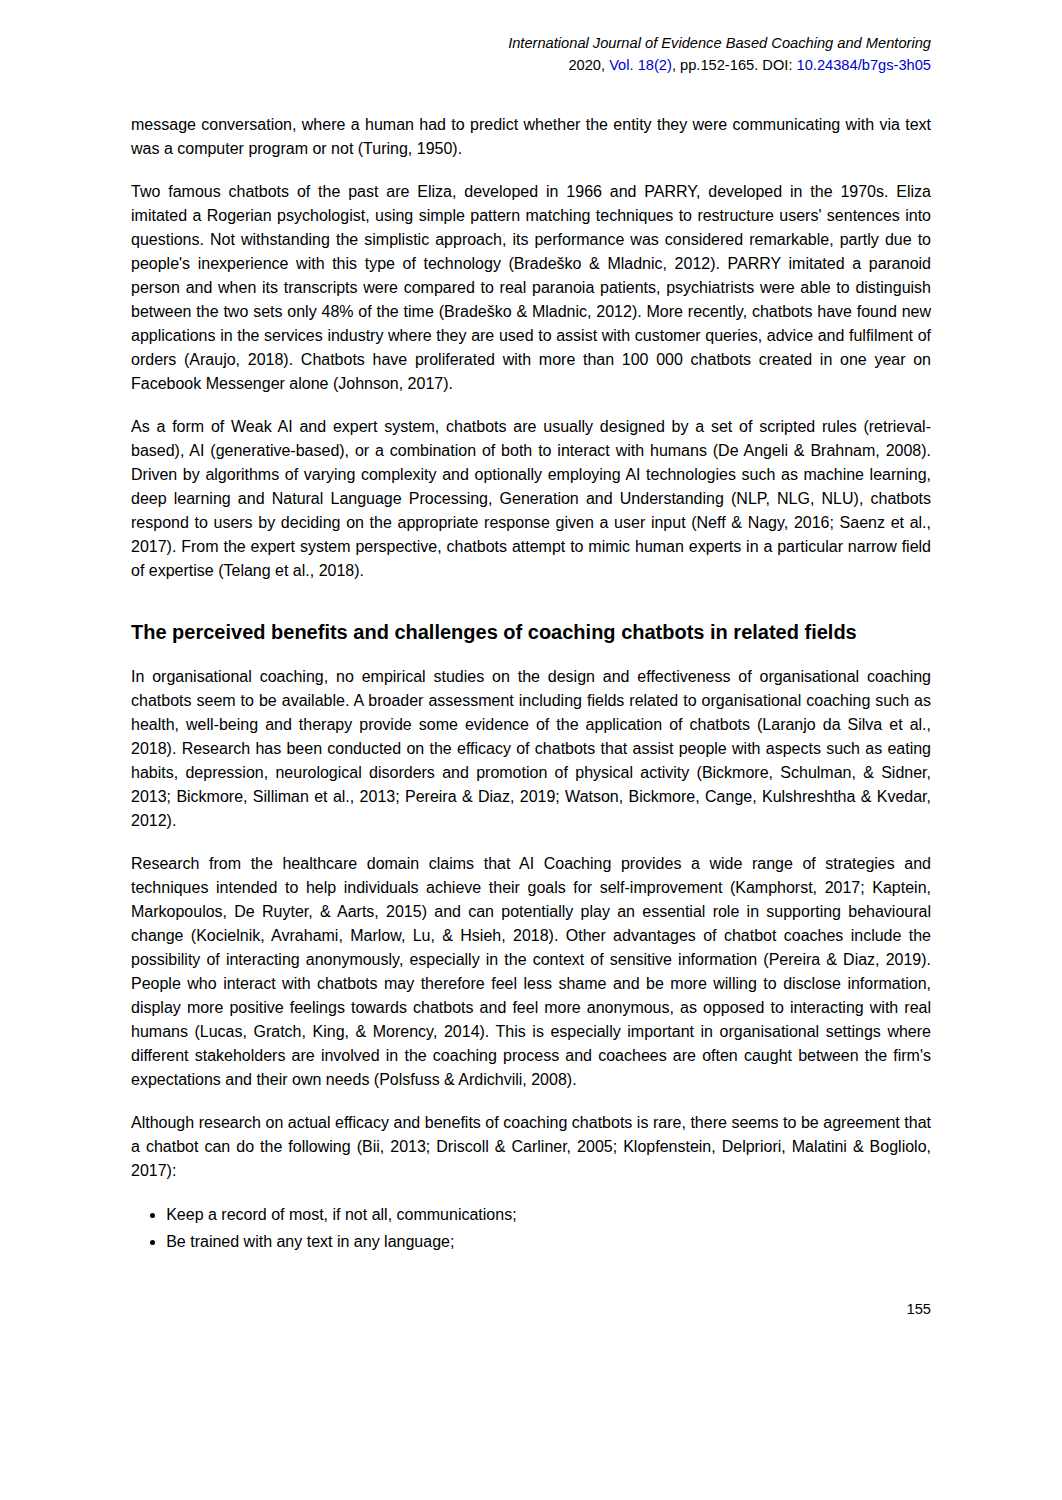International Journal of Evidence Based Coaching and Mentoring
2020, Vol. 18(2), pp.152-165. DOI: 10.24384/b7gs-3h05
message conversation, where a human had to predict whether the entity they were communicating with via text was a computer program or not (Turing, 1950).
Two famous chatbots of the past are Eliza, developed in 1966 and PARRY, developed in the 1970s. Eliza imitated a Rogerian psychologist, using simple pattern matching techniques to restructure users' sentences into questions. Not withstanding the simplistic approach, its performance was considered remarkable, partly due to people's inexperience with this type of technology (Bradeško & Mladnic, 2012). PARRY imitated a paranoid person and when its transcripts were compared to real paranoia patients, psychiatrists were able to distinguish between the two sets only 48% of the time (Bradeško & Mladnic, 2012). More recently, chatbots have found new applications in the services industry where they are used to assist with customer queries, advice and fulfilment of orders (Araujo, 2018). Chatbots have proliferated with more than 100 000 chatbots created in one year on Facebook Messenger alone (Johnson, 2017).
As a form of Weak AI and expert system, chatbots are usually designed by a set of scripted rules (retrieval-based), AI (generative-based), or a combination of both to interact with humans (De Angeli & Brahnam, 2008). Driven by algorithms of varying complexity and optionally employing AI technologies such as machine learning, deep learning and Natural Language Processing, Generation and Understanding (NLP, NLG, NLU), chatbots respond to users by deciding on the appropriate response given a user input (Neff & Nagy, 2016; Saenz et al., 2017). From the expert system perspective, chatbots attempt to mimic human experts in a particular narrow field of expertise (Telang et al., 2018).
The perceived benefits and challenges of coaching chatbots in related fields
In organisational coaching, no empirical studies on the design and effectiveness of organisational coaching chatbots seem to be available. A broader assessment including fields related to organisational coaching such as health, well-being and therapy provide some evidence of the application of chatbots (Laranjo da Silva et al., 2018). Research has been conducted on the efficacy of chatbots that assist people with aspects such as eating habits, depression, neurological disorders and promotion of physical activity (Bickmore, Schulman, & Sidner, 2013; Bickmore, Silliman et al., 2013; Pereira & Diaz, 2019; Watson, Bickmore, Cange, Kulshreshtha & Kvedar, 2012).
Research from the healthcare domain claims that AI Coaching provides a wide range of strategies and techniques intended to help individuals achieve their goals for self-improvement (Kamphorst, 2017; Kaptein, Markopoulos, De Ruyter, & Aarts, 2015) and can potentially play an essential role in supporting behavioural change (Kocielnik, Avrahami, Marlow, Lu, & Hsieh, 2018). Other advantages of chatbot coaches include the possibility of interacting anonymously, especially in the context of sensitive information (Pereira & Diaz, 2019). People who interact with chatbots may therefore feel less shame and be more willing to disclose information, display more positive feelings towards chatbots and feel more anonymous, as opposed to interacting with real humans (Lucas, Gratch, King, & Morency, 2014). This is especially important in organisational settings where different stakeholders are involved in the coaching process and coachees are often caught between the firm's expectations and their own needs (Polsfuss & Ardichvili, 2008).
Although research on actual efficacy and benefits of coaching chatbots is rare, there seems to be agreement that a chatbot can do the following (Bii, 2013; Driscoll & Carliner, 2005; Klopfenstein, Delpriori, Malatini & Bogliolo, 2017):
Keep a record of most, if not all, communications;
Be trained with any text in any language;
155